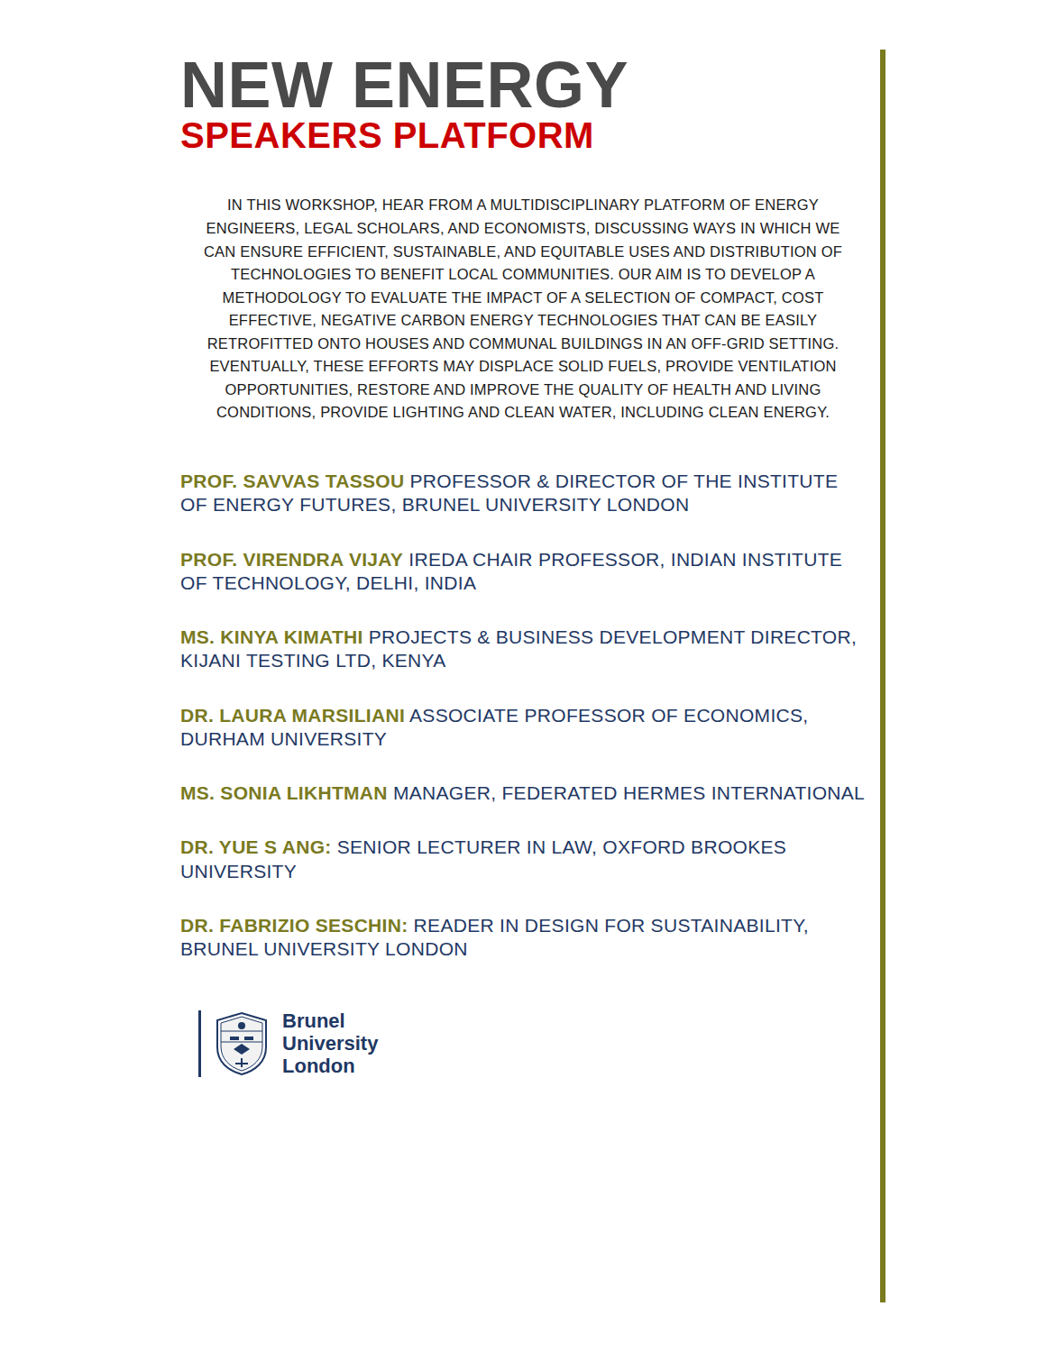New Energy
Speakers Platform
In this workshop, hear from a multidisciplinary platform of energy engineers, legal scholars, and economists, discussing ways in which we can ensure efficient, sustainable, and equitable uses and distribution of technologies to benefit local communities. Our aim is to develop a methodology to evaluate the impact of a selection of compact, cost effective, negative carbon energy technologies that can be easily retrofitted onto houses and communal buildings in an off-grid setting. Eventually, these efforts may displace solid fuels, provide ventilation opportunities, restore and improve the quality of health and living conditions, provide lighting and clean water, including clean energy.
Prof. Savvas Tassou Professor & Director of the Institute of Energy Futures, Brunel University London
Prof. Virendra Vijay IREDA Chair Professor, Indian Institute of Technology, Delhi, India
Ms. Kinya Kimathi Projects & Business Development Director, Kijani Testing Ltd, Kenya
Dr. Laura Marsiliani Associate Professor of Economics, Durham University
Ms. Sonia Likhtman Manager, Federated Hermes International
Dr. Yue S Ang: Senior Lecturer in Law, Oxford Brookes University
Dr. Fabrizio Seschin: Reader in Design for Sustainability, Brunel University London
Brunel University London